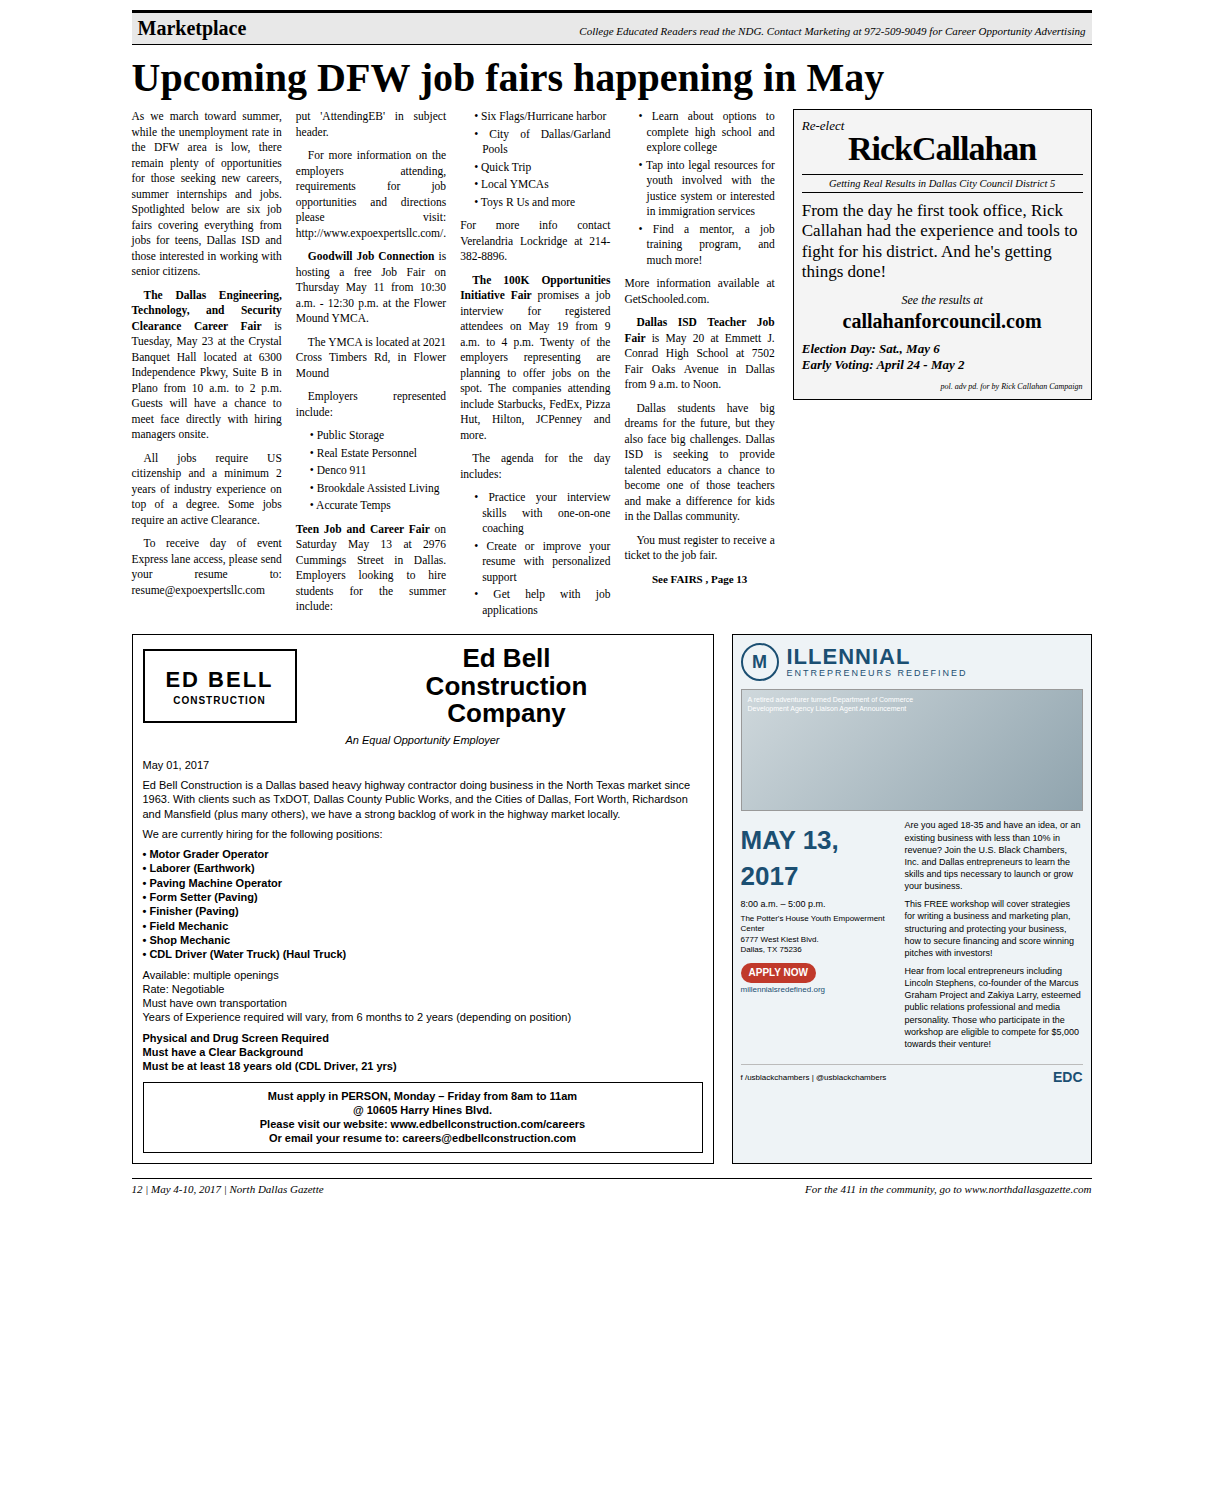Marketplace
College Educated Readers read the NDG. Contact Marketing at 972-509-9049 for Career Opportunity Advertising
Upcoming DFW job fairs happening in May
As we march toward summer, while the unemployment rate in the DFW area is low, there remain plenty of opportunities for those seeking new careers, summer internships and jobs. Spotlighted below are six job fairs covering everything from jobs for teens, Dallas ISD and those interested in working with senior citizens.
The Dallas Engineering, Technology, and Security Clearance Career Fair is Tuesday, May 23 at the Crystal Banquet Hall located at 6300 Independence Pkwy, Suite B in Plano from 10 a.m. to 2 p.m. Guests will have a chance to meet face directly with hiring managers onsite.
All jobs require US citizenship and a minimum 2 years of industry experience on top of a degree. Some jobs require an active Clearance.
To receive day of event Express lane access, please send your resume to: resume@expoexpertsllc.com put 'AttendingEB' in subject header.
For more information on the employers attending, requirements for job opportunities and directions please visit: http://www.expoexpertsllc.com/.
Goodwill Job Connection is hosting a free Job Fair on Thursday May 11 from 10:30 a.m. - 12:30 p.m. at the Flower Mound YMCA.
The YMCA is located at 2021 Cross Timbers Rd, in Flower Mound
Employers represented include:
Public Storage
Real Estate Personnel
Denco 911
Brookdale Assisted Living
Accurate Temps
Teen Job and Career Fair on Saturday May 13 at 2976 Cummings Street in Dallas. Employers looking to hire students for the summer include:
Six Flags/Hurricane harbor
City of Dallas/Garland Pools
Quick Trip
Local YMCAs
Toys R Us and more
For more info contact Verelandria Lockridge at 214-382-8896.
The 100K Opportunities Initiative Fair promises a job interview for registered attendees on May 19 from 9 a.m. to 4 p.m. Twenty of the employers representing are planning to offer jobs on the spot. The companies attending include Starbucks, FedEx, Pizza Hut, Hilton, JCPenney and more.
The agenda for the day includes:
Practice your interview skills with one-on-one coaching
Create or improve your resume with personalized support
Get help with job applications
Learn about options to complete high school and explore college
Tap into legal resources for youth involved with the justice system or interested in immigration services
Find a mentor, a job training program, and much more!
More information available at GetSchooled.com.
Dallas ISD Teacher Job Fair is May 20 at Emmett J. Conrad High School at 7502 Fair Oaks Avenue in Dallas from 9 a.m. to Noon.
Dallas students have big dreams for the future, but they also face big challenges. Dallas ISD is seeking to provide talented educators a chance to become one of those teachers and make a difference for kids in the Dallas community.
You must register to receive a ticket to the job fair.
See FAIRS , Page 13
Re-elect
RickCallahan
Getting Real Results in Dallas City Council District 5
From the day he first took office, Rick Callahan had the experience and tools to fight for his district. And he's getting things done!
See the results at
callahanforcouncil.com
Election Day: Sat., May 6
Early Voting: April 24 - May 2
pol. adv pd. for by Rick Callahan Campaign
ED BELL
CONSTRUCTION
Ed Bell
Construction
Company
An Equal Opportunity Employer
May 01, 2017
Ed Bell Construction is a Dallas based heavy highway contractor doing business in the North Texas market since 1963. With clients such as TxDOT, Dallas County Public Works, and the Cities of Dallas, Fort Worth, Richardson and Mansfield (plus many others), we have a strong backlog of work in the highway market locally.
We are currently hiring for the following positions:
Motor Grader Operator
Laborer (Earthwork)
Paving Machine Operator
Form Setter (Paving)
Finisher (Paving)
Field Mechanic
Shop Mechanic
CDL Driver (Water Truck) (Haul Truck)
Available: multiple openings
Rate: Negotiable
Must have own transportation
Years of Experience required will vary, from 6 months to 2 years (depending on position)
Physical and Drug Screen Required
Must have a Clear Background
Must be at least 18 years old (CDL Driver, 21 yrs)
Must apply in PERSON, Monday – Friday from 8am to 11am
@ 10605 Harry Hines Blvd.
Please visit our website: www.edbellconstruction.com/careers
Or email your resume to: careers@edbellconstruction.com
M
ILLENNIAL
ENTREPRENEURS REDEFINED
A retired adventurer turned Department of Commerce Development Agency Liaison Agent Announcement
MAY 13, 2017
8:00 a.m. – 5:00 p.m.
The Potter's House Youth Empowerment Center
6777 West Kiest Blvd.
Dallas, TX 75236
APPLY NOW
millennialsredefined.org
Are you aged 18-35 and have an idea, or an existing business with less than 10% in revenue? Join the U.S. Black Chambers, Inc. and Dallas entrepreneurs to learn the skills and tips necessary to launch or grow your business.
This FREE workshop will cover strategies for writing a business and marketing plan, structuring and protecting your business, how to secure financing and score winning pitches with investors!
Hear from local entrepreneurs including Lincoln Stephens, co-founder of the Marcus Graham Project and Zakiya Larry, esteemed public relations professional and media personality. Those who participate in the workshop are eligible to compete for $5,000 towards their venture!
f /usblackchambers | @usblackchambers
EDC
12 | May 4-10, 2017 | North Dallas Gazette
For the 411 in the community, go to www.northdallasgazette.com